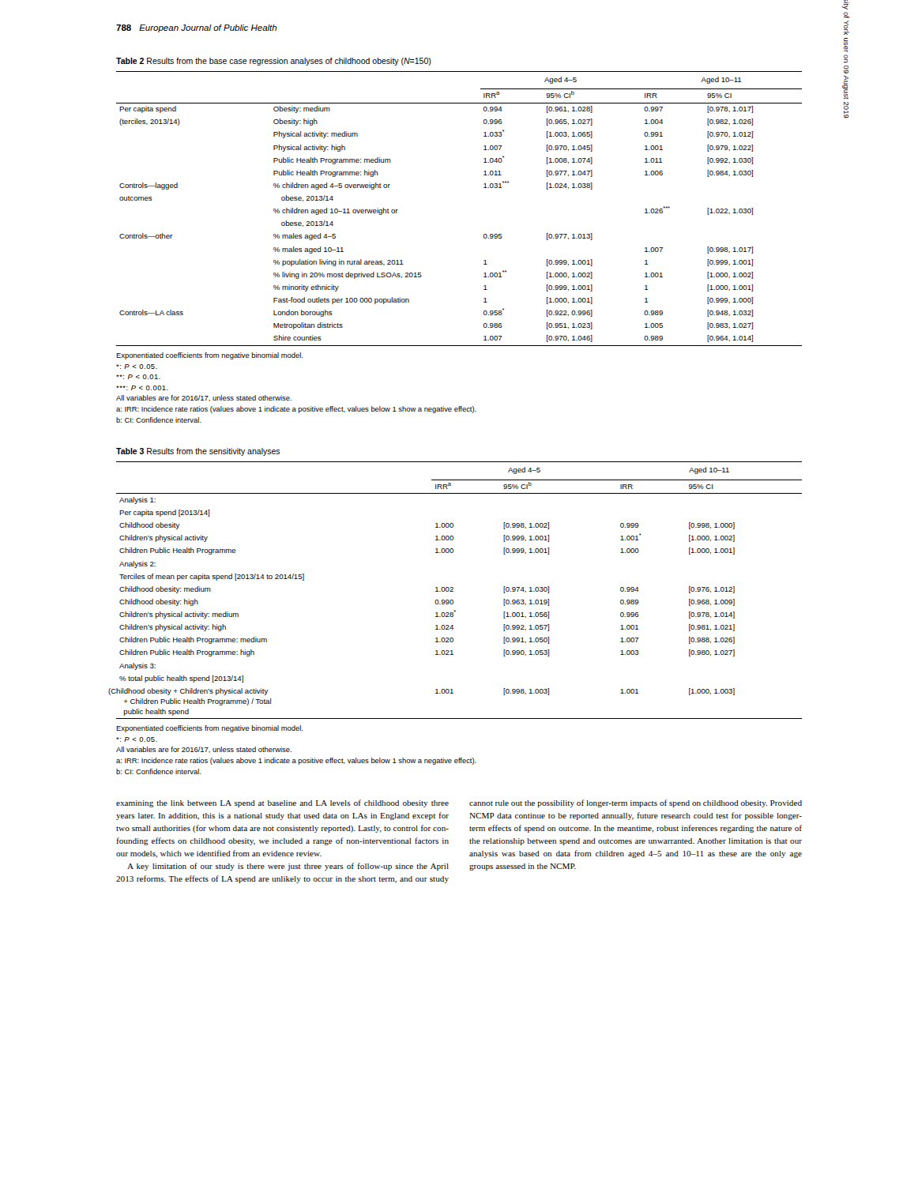Downloaded from https://academic.oup.com/eurpub/article-abstract/29/4/785/5233861 by University of York user on 09 August 2019
788 European Journal of Public Health
Table 2 Results from the base case regression analyses of childhood obesity (N=150)
| | | Aged 4–5 | Aged 10–11 |
| --- | --- | --- | --- |
| | | IRR a | 95% CI b | IRR | 95% CI |
| Per capita spend | Obesity: medium | 0.994 | [0.961, 1.028] | 0.997 | [0.978, 1.017] |
| (terciles, 2013/14) | Obesity: high | 0.996 | [0.965, 1.027] | 1.004 | [0.982, 1.026] |
| | Physical activity: medium | 1.033 * | [1.003, 1.065] | 0.991 | [0.970, 1.012] |
| | Physical activity: high | 1.007 | [0.970, 1.045] | 1.001 | [0.979, 1.022] |
| | Public Health Programme: medium | 1.040 * | [1.008, 1.074] | 1.011 | [0.992, 1.030] |
| | Public Health Programme: high | 1.011 | [0.977, 1.047] | 1.006 | [0.984, 1.030] |
| Controls—lagged | % children aged 4–5 overweight or | 1.031 *** | [1.024, 1.038] | | |
| outcomes | obese, 2013/14 | | | | |
| | % children aged 10–11 overweight or | | | 1.026 *** | [1.022, 1.030] |
| | obese, 2013/14 | | | | |
| Controls—other | % males aged 4–5 | 0.995 | [0.977, 1.013] | | |
| | % males aged 10–11 | | | 1.007 | [0.998, 1.017] |
| | % population living in rural areas, 2011 | 1 | [0.999, 1.001] | 1 | [0.999, 1.001] |
| | % living in 20% most deprived LSOAs, 2015 | 1.001 ** | [1.000, 1.002] | 1.001 | [1.000, 1.002] |
| | % minority ethnicity | 1 | [0.999, 1.001] | 1 | [1.000, 1.001] |
| | Fast-food outlets per 100 000 population | 1 | [1.000, 1.001] | 1 | [0.999, 1.000] |
| Controls—LA class | London boroughs | 0.958 * | [0.922, 0.996] | 0.989 | [0.948, 1.032] |
| | Metropolitan districts | 0.986 | [0.951, 1.023] | 1.005 | [0.983, 1.027] |
| | Shire counties | 1.007 | [0.970, 1.046] | 0.989 | [0.964, 1.014] |
Exponentiated coefficients from negative binomial model.
*: P < 0.05.
**: P < 0.01.
***: P < 0.001.
All variables are for 2016/17, unless stated otherwise.
a: IRR: Incidence rate ratios (values above 1 indicate a positive effect, values below 1 show a negative effect).
b: CI: Confidence interval.
Table 3 Results from the sensitivity analyses
| | Aged 4–5 | Aged 10–11 |
| --- | --- | --- |
| | IRR a | 95% CI b | IRR | 95% CI |
| Analysis 1: | | | | |
| Per capita spend [2013/14] | | | | |
| Childhood obesity | 1.000 | [0.998, 1.002] | 0.999 | [0.998, 1.000] |
| Children’s physical activity | 1.000 | [0.999, 1.001] | 1.001 * | [1.000, 1.002] |
| Children Public Health Programme | 1.000 | [0.999, 1.001] | 1.000 | [1.000, 1.001] |
| Analysis 2: | | | | |
| Terciles of mean per capita spend [2013/14 to 2014/15] | | | | |
| Childhood obesity: medium | 1.002 | [0.974, 1.030] | 0.994 | [0.976, 1.012] |
| Childhood obesity: high | 0.990 | [0.963, 1.019] | 0.989 | [0.968, 1.009] |
| Children’s physical activity: medium | 1.028 * | [1.001, 1.056] | 0.996 | [0.978, 1.014] |
| Children’s physical activity: high | 1.024 | [0.992, 1.057] | 1.001 | [0.981, 1.021] |
| Children Public Health Programme: medium | 1.020 | [0.991, 1.050] | 1.007 | [0.988, 1.026] |
| Children Public Health Programme: high | 1.021 | [0.990, 1.053] | 1.003 | [0.980, 1.027] |
| Analysis 3: | | | | |
| % total public health spend [2013/14] | | | | |
| (Childhood obesity + Children’s physical activity + Children Public Health Programme) / Total public health spend | 1.001 | [0.998, 1.003] | 1.001 | [1.000, 1.003] |
Exponentiated coefficients from negative binomial model.
*: P < 0.05.
All variables are for 2016/17, unless stated otherwise.
a: IRR: Incidence rate ratios (values above 1 indicate a positive effect, values below 1 show a negative effect).
b: CI: Confidence interval.
examining the link between LA spend at baseline and LA levels of childhood obesity three years later. In addition, this is a national study that used data on LAs in England except for two small authorities (for whom data are not consistently reported). Lastly, to control for confounding effects on childhood obesity, we included a range of non-interventional factors in our models, which we identified from an evidence review.
A key limitation of our study is there were just three years of follow-up since the April 2013 reforms. The effects of LA spend are unlikely to occur in the short term, and our study cannot rule out the possibility of longer-term impacts of spend on childhood obesity. Provided NCMP data continue to be reported annually, future research could test for possible longer-term effects of spend on outcome. In the meantime, robust inferences regarding the nature of the relationship between spend and outcomes are unwarranted. Another limitation is that our analysis was based on data from children aged 4–5 and 10–11 as these are the only age groups assessed in the NCMP.